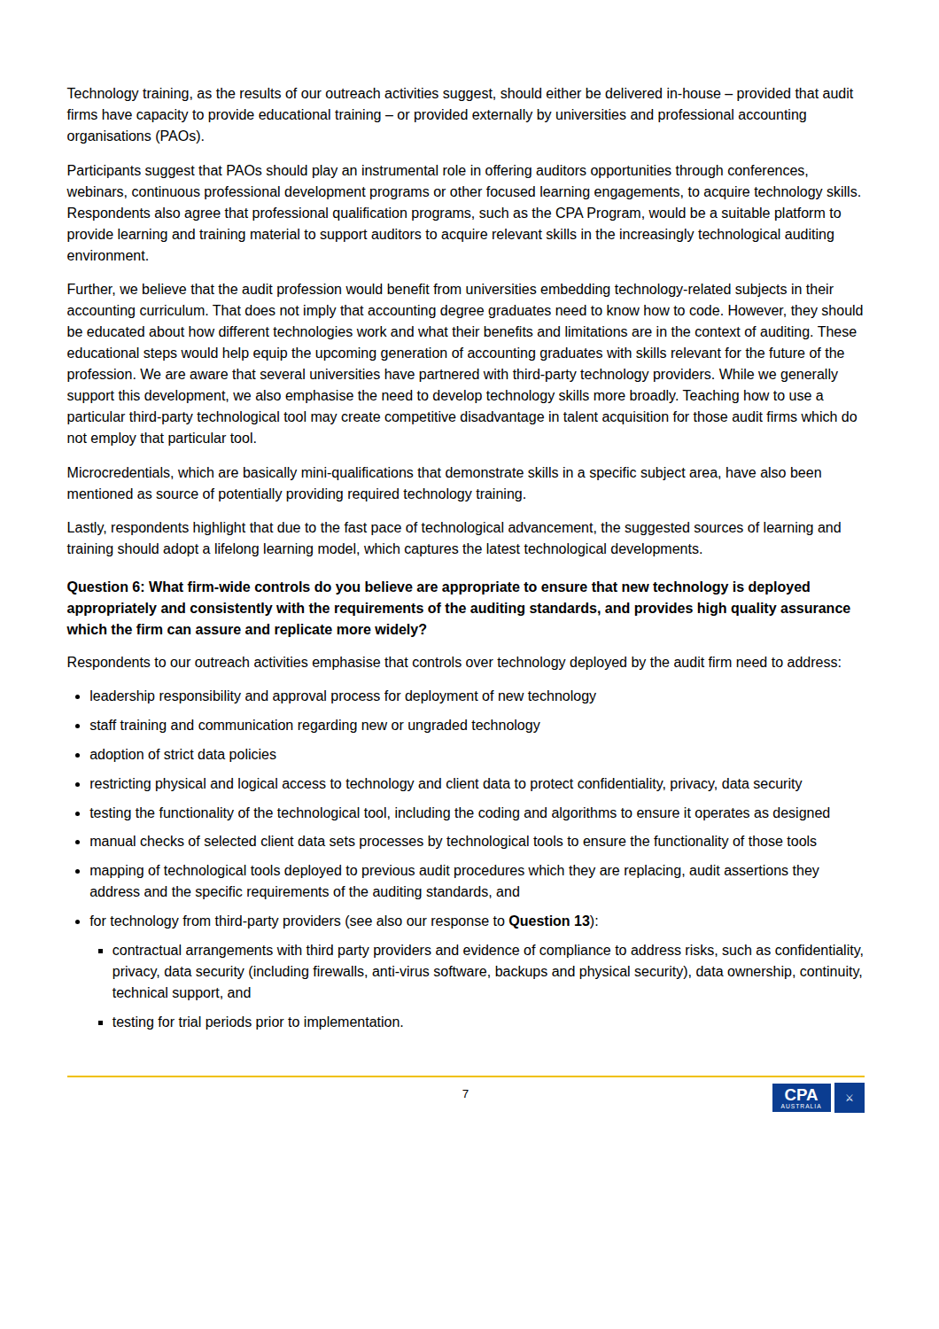Technology training, as the results of our outreach activities suggest, should either be delivered in-house – provided that audit firms have capacity to provide educational training – or provided externally by universities and professional accounting organisations (PAOs).
Participants suggest that PAOs should play an instrumental role in offering auditors opportunities through conferences, webinars, continuous professional development programs or other focused learning engagements, to acquire technology skills. Respondents also agree that professional qualification programs, such as the CPA Program, would be a suitable platform to provide learning and training material to support auditors to acquire relevant skills in the increasingly technological auditing environment.
Further, we believe that the audit profession would benefit from universities embedding technology-related subjects in their accounting curriculum. That does not imply that accounting degree graduates need to know how to code. However, they should be educated about how different technologies work and what their benefits and limitations are in the context of auditing. These educational steps would help equip the upcoming generation of accounting graduates with skills relevant for the future of the profession. We are aware that several universities have partnered with third-party technology providers. While we generally support this development, we also emphasise the need to develop technology skills more broadly. Teaching how to use a particular third-party technological tool may create competitive disadvantage in talent acquisition for those audit firms which do not employ that particular tool.
Microcredentials, which are basically mini-qualifications that demonstrate skills in a specific subject area, have also been mentioned as source of potentially providing required technology training.
Lastly, respondents highlight that due to the fast pace of technological advancement, the suggested sources of learning and training should adopt a lifelong learning model, which captures the latest technological developments.
Question 6: What firm-wide controls do you believe are appropriate to ensure that new technology is deployed appropriately and consistently with the requirements of the auditing standards, and provides high quality assurance which the firm can assure and replicate more widely?
Respondents to our outreach activities emphasise that controls over technology deployed by the audit firm need to address:
leadership responsibility and approval process for deployment of new technology
staff training and communication regarding new or ungraded technology
adoption of strict data policies
restricting physical and logical access to technology and client data to protect confidentiality, privacy, data security
testing the functionality of the technological tool, including the coding and algorithms to ensure it operates as designed
manual checks of selected client data sets processes by technological tools to ensure the functionality of those tools
mapping of technological tools deployed to previous audit procedures which they are replacing, audit assertions they address and the specific requirements of the auditing standards, and
for technology from third-party providers (see also our response to Question 13):
contractual arrangements with third party providers and evidence of compliance to address risks, such as confidentiality, privacy, data security (including firewalls, anti-virus software, backups and physical security), data ownership, continuity, technical support, and
testing for trial periods prior to implementation.
7
CPAAUSTRALIA
⚔